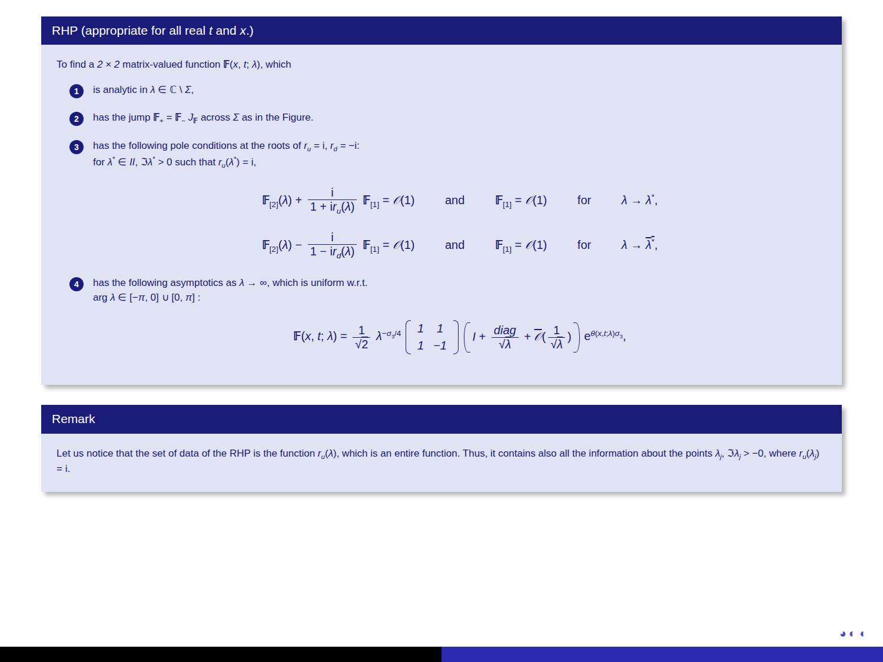RHP (appropriate for all real t and x.)
To find a 2 × 2 matrix-valued function 𝔽(x, t; λ), which
1 is analytic in λ ∈ ℂ \ Σ,
2 has the jump 𝔽+ = 𝔽− J𝔽 across Σ as in the Figure.
3 has the following pole conditions at the roots of ru = i, rd = −i:
for λ* ∈ II, ℑλ* > 0 such that ru(λ*) = i,
𝔽[2](λ) + i 1 + iru(λ) 𝔽[1] = 𝒪(1) and 𝔽[1] = 𝒪(1) for λ → λ*,
𝔽[2](λ) − i 1 − ird(λ) 𝔽[1] = 𝒪(1) and 𝔽[1] = 𝒪(1) for λ → λ*,
4 has the following asymptotics as λ → ∞, which is uniform w.r.t.
arg λ ∈ [−π, 0] ∪ [0, π] :
𝔽(x, t; λ) = 1√2 λ−σ3/4
| 1 | 1 |
| 1 | −1 |
I + diag√λ + 𝒪(1√λ) eθ(x,t;λ)σ3,
Remark
Let us notice that the set of data of the RHP is the function ru(λ), which is an entire function. Thus, it contains also all the information about the points λj, ℑλj > −0, where ru(λj) = i.
◕◐◖